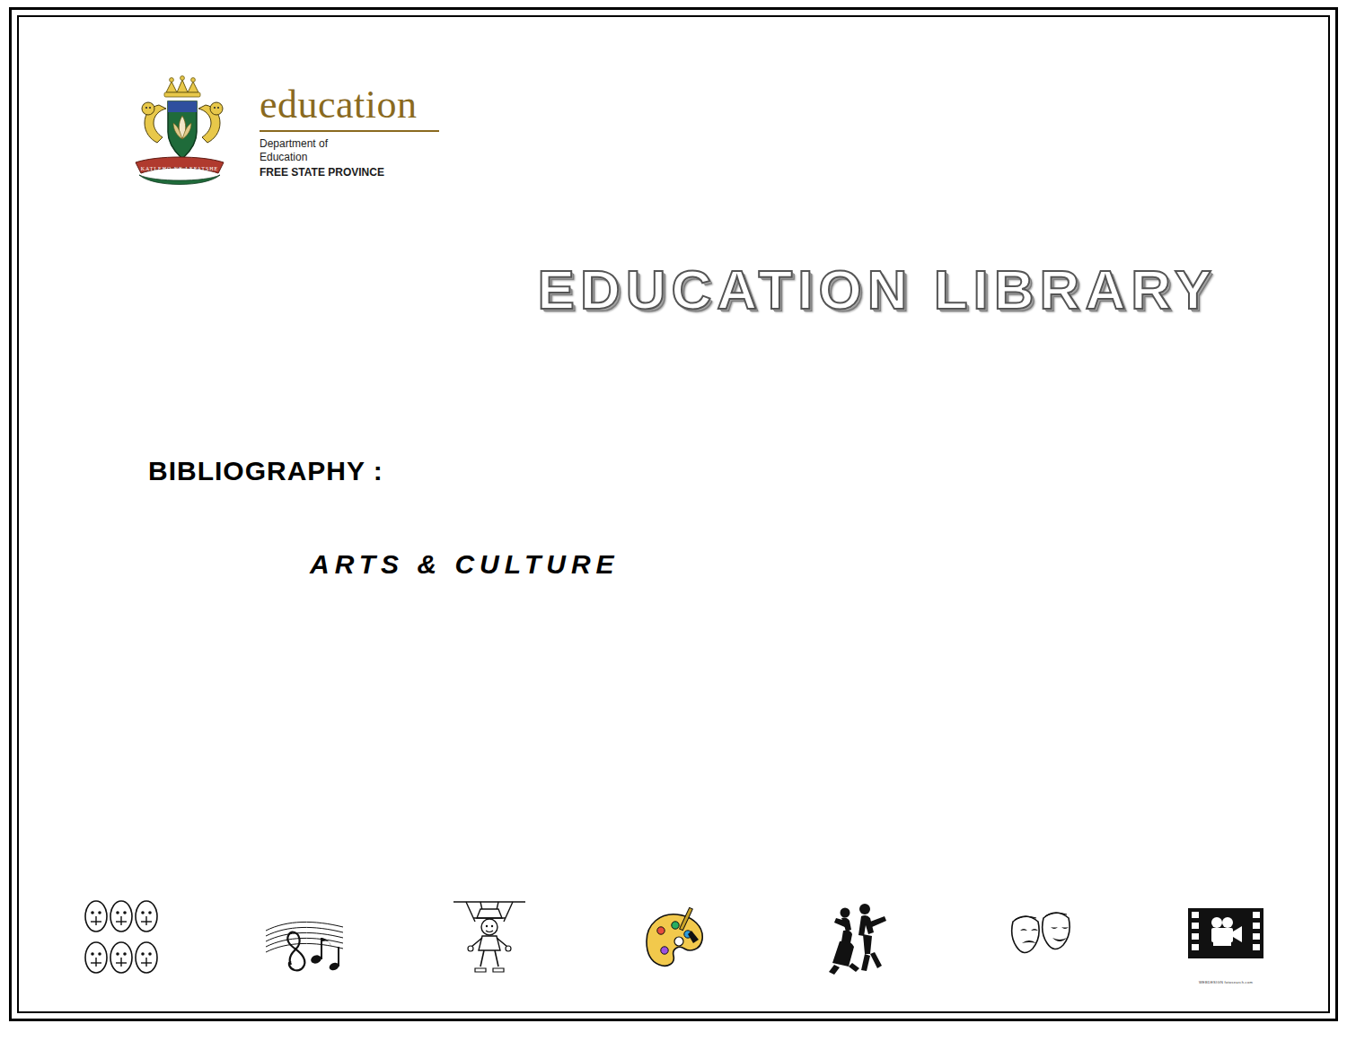KATLEHO KE LEFATSHE
education
Department of
Education
FREE STATE PROVINCE
EDUCATION LIBRARY
BIBLIOGRAPHY :
ARTS & CULTURE
WEBDESIGN fotosearch.com
WEBDESIGN fotosearch.com